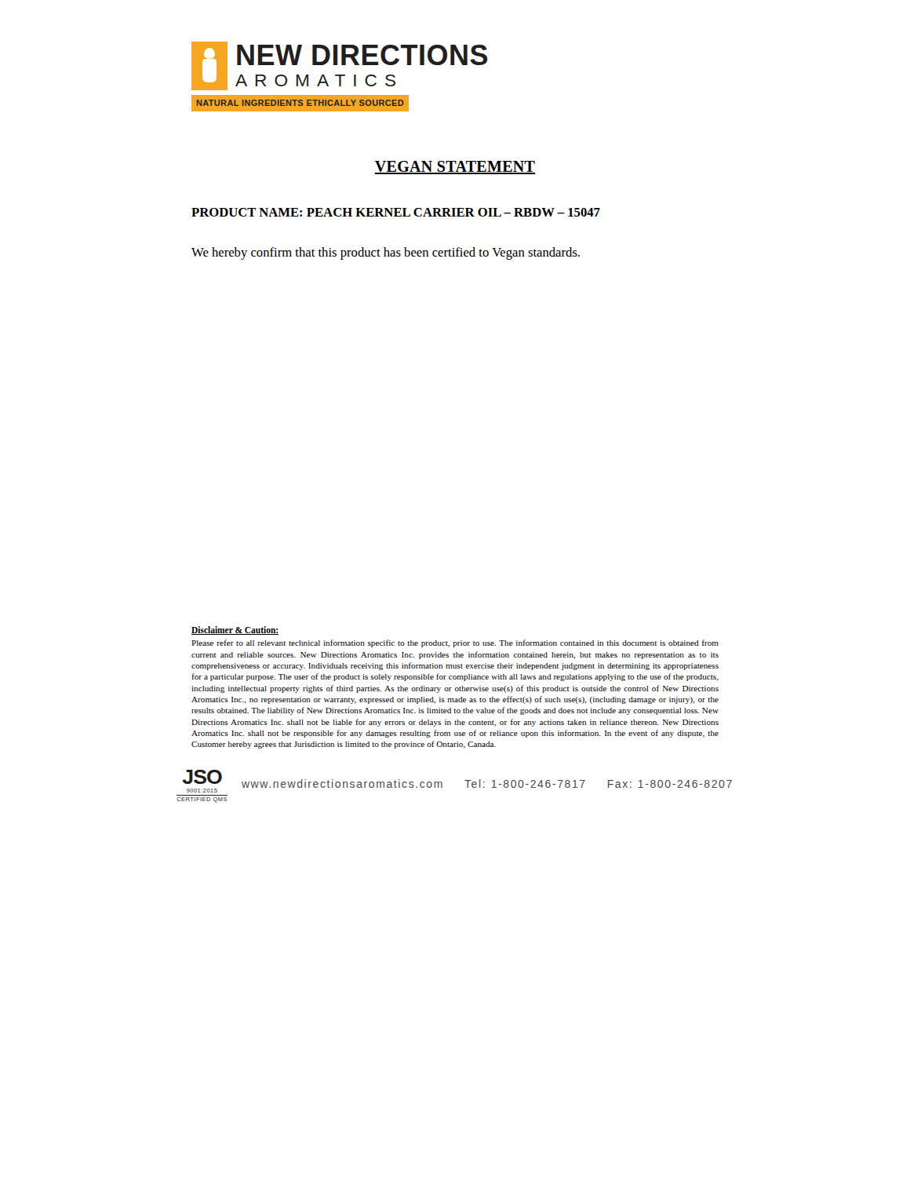NEW DIRECTIONS AROMATICS
NATURAL INGREDIENTS ETHICALLY SOURCED
VEGAN STATEMENT
PRODUCT NAME: PEACH KERNEL CARRIER OIL – RBDW – 15047
We hereby confirm that this product has been certified to Vegan standards.
Disclaimer & Caution:
Please refer to all relevant technical information specific to the product, prior to use. The information contained in this document is obtained from current and reliable sources. New Directions Aromatics Inc. provides the information contained herein, but makes no representation as to its comprehensiveness or accuracy. Individuals receiving this information must exercise their independent judgment in determining its appropriateness for a particular purpose. The user of the product is solely responsible for compliance with all laws and regulations applying to the use of the products, including intellectual property rights of third parties. As the ordinary or otherwise use(s) of this product is outside the control of New Directions Aromatics Inc., no representation or warranty, expressed or implied, is made as to the effect(s) of such use(s), (including damage or injury), or the results obtained. The liability of New Directions Aromatics Inc. is limited to the value of the goods and does not include any consequential loss. New Directions Aromatics Inc. shall not be liable for any errors or delays in the content, or for any actions taken in reliance thereon. New Directions Aromatics Inc. shall not be responsible for any damages resulting from use of or reliance upon this information. In the event of any dispute, the Customer hereby agrees that Jurisdiction is limited to the province of Ontario, Canada.
JSO
9001:2015
CERTIFIED QMS
www.newdirectionsaromatics.com Tel: 1-800-246-7817 Fax: 1-800-246-8207